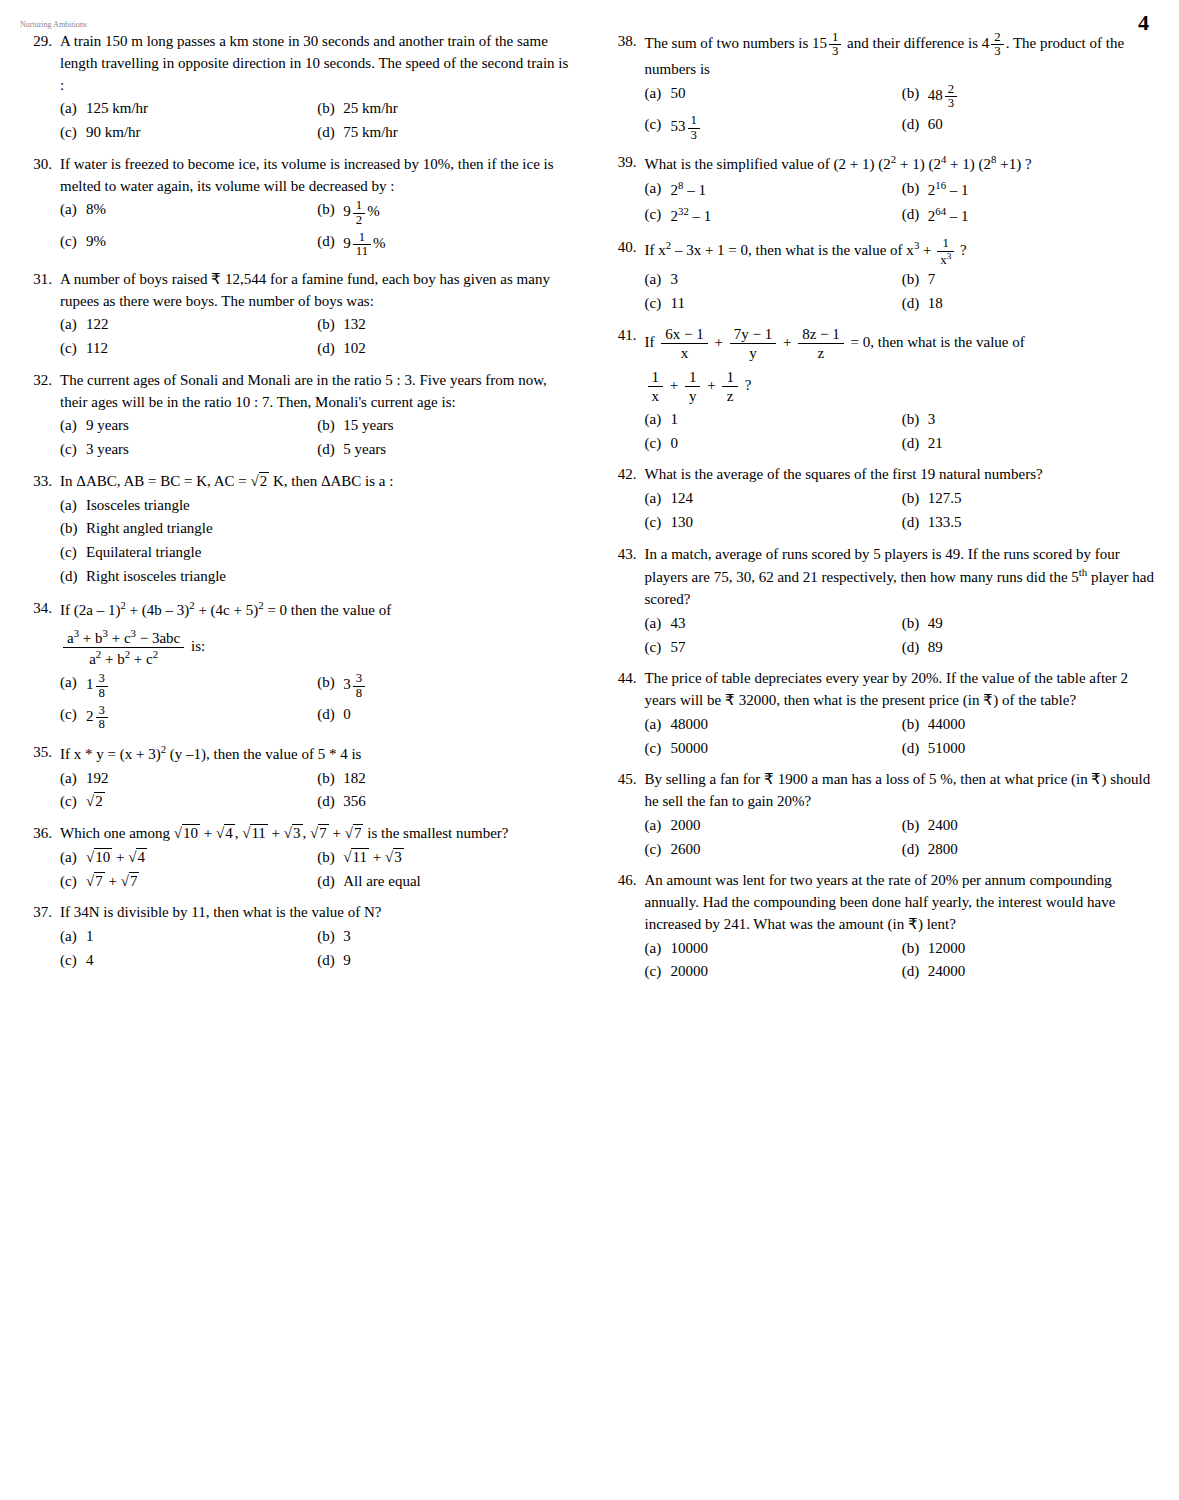4
Nurturing Ambitions
29.
A train 150 m long passes a km stone in 30 seconds and another train of the same length travelling in opposite direction in 10 seconds. The speed of the second train is :
(a) 125 km/hr
(b) 25 km/hr
(c) 90 km/hr
(d) 75 km/hr
30.
If water is freezed to become ice, its volume is increased by 10%, then if the ice is melted to water again, its volume will be decreased by :
(a) 8%
(b) 912%
(c) 9%
(d) 9111%
31.
A number of boys raised ₹ 12,544 for a famine fund, each boy has given as many rupees as there were boys. The number of boys was:
(a) 122
(b) 132
(c) 112
(d) 102
32.
The current ages of Sonali and Monali are in the ratio 5 : 3. Five years from now, their ages will be in the ratio 10 : 7. Then, Monali's current age is:
(a) 9 years
(b) 15 years
(c) 3 years
(d) 5 years
33.
In ΔABC, AB = BC = K, AC = √2 K, then ΔABC is a :
(a) Isosceles triangle
(b) Right angled triangle
(c) Equilateral triangle
(d) Right isosceles triangle
34.
If (2a – 1)2 + (4b – 3)2 + (4c + 5)2 = 0 then the value of
a3 + b3 + c3 − 3abc a2 + b2 + c2 is:
(a) 138
(b) 338
(c) 238
(d) 0
35.
If x * y = (x + 3)2 (y –1), then the value of 5 * 4 is
(a) 192
(b) 182
(c)√2
(d) 356
36.
Which one among √10 + √4, √11 + √3, √7 + √7 is the smallest number?
(a)√10 + √4
(b)√11 + √3
(c)√7 + √7
(d) All are equal
37.
If 34N is divisible by 11, then what is the value of N?
(a) 1
(b) 3
(c) 4
(d) 9
38.
The sum of two numbers is 1513 and their difference is 423. The product of the numbers is
(a) 50
(b) 4823
(c) 5313
(d) 60
39.
What is the simplified value of (2 + 1) (22 + 1) (24 + 1) (28 +1) ?
(a) 28 – 1
(b) 216 – 1
(c) 232 – 1
(d) 264 – 1
40.
If x2 – 3x + 1 = 0, then what is the value of x3 + 1 x3 ?
(a) 3
(b) 7
(c) 11
(d) 18
41.
If 6x − 1 x + 7y − 1 y + 8z − 1 z = 0, then what is the value of
1 x + 1 y + 1 z ?
(a) 1
(b) 3
(c) 0
(d) 21
42.
What is the average of the squares of the first 19 natural numbers?
(a) 124
(b) 127.5
(c) 130
(d) 133.5
43.
In a match, average of runs scored by 5 players is 49. If the runs scored by four players are 75, 30, 62 and 21 respectively, then how many runs did the 5th player had scored?
(a) 43
(b) 49
(c) 57
(d) 89
44.
The price of table depreciates every year by 20%. If the value of the table after 2 years will be ₹ 32000, then what is the present price (in ₹) of the table?
(a) 48000
(b) 44000
(c) 50000
(d) 51000
45.
By selling a fan for ₹ 1900 a man has a loss of 5 %, then at what price (in ₹) should he sell the fan to gain 20%?
(a) 2000
(b) 2400
(c) 2600
(d) 2800
46.
An amount was lent for two years at the rate of 20% per annum compounding annually. Had the compounding been done half yearly, the interest would have increased by 241. What was the amount (in ₹) lent?
(a) 10000
(b) 12000
(c) 20000
(d) 24000